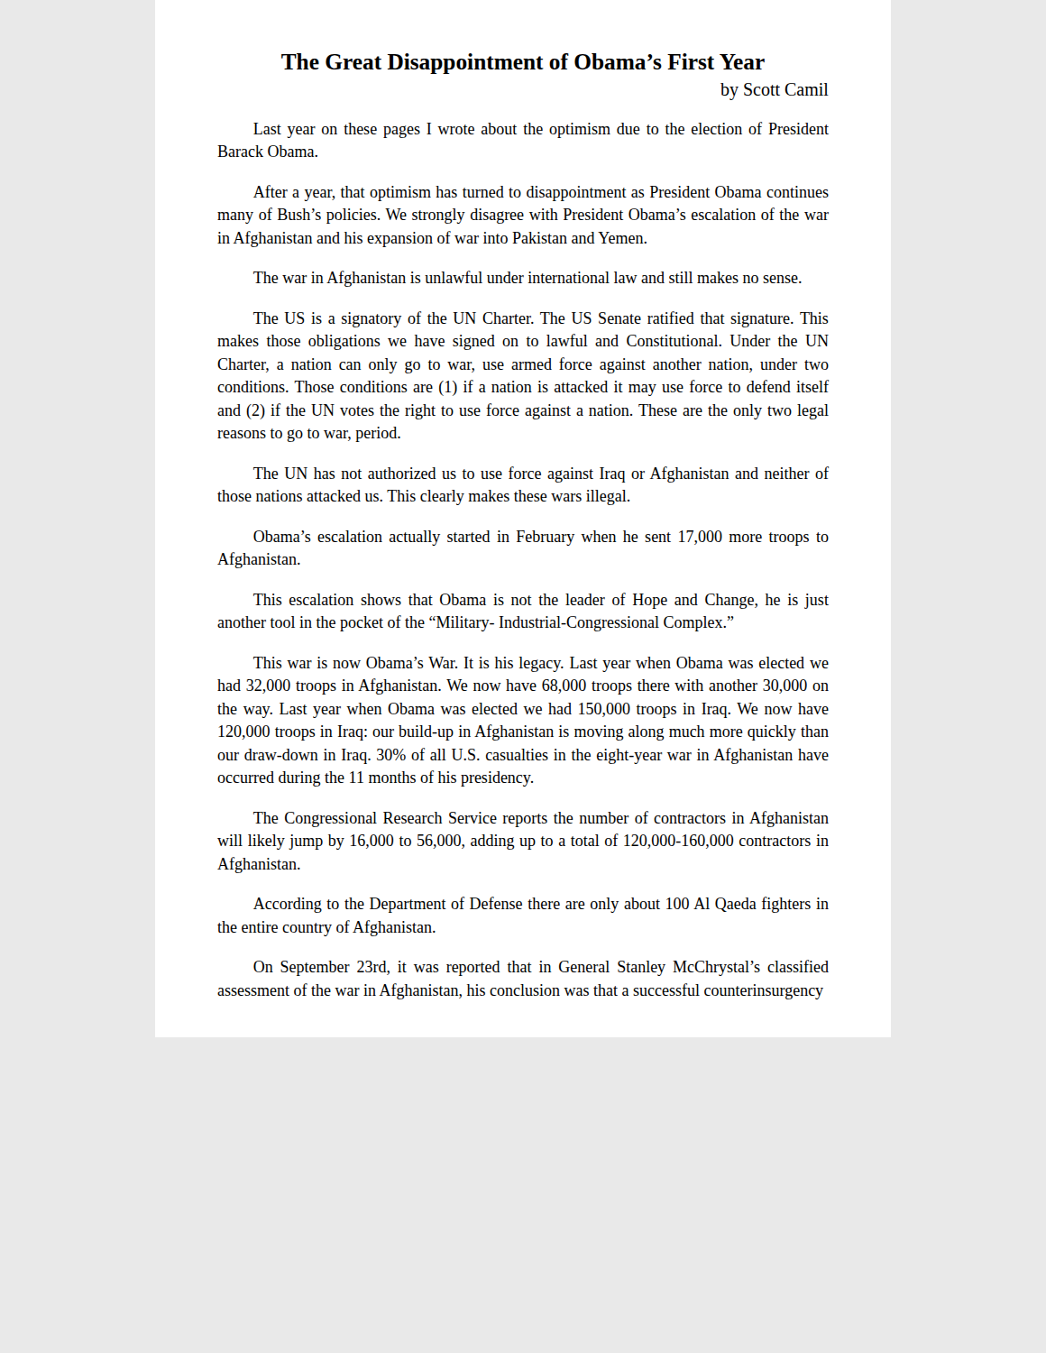The Great Disappointment of Obama’s First Year
by Scott Camil
Last year on these pages I wrote about the optimism due to the election of President Barack Obama.
After a year, that optimism has turned to disappointment as President Obama continues many of Bush’s policies. We strongly disagree with President Obama’s escalation of the war in Afghanistan and his expansion of war into Pakistan and Yemen.
The war in Afghanistan is unlawful under international law and still makes no sense.
The US is a signatory of the UN Charter. The US Senate ratified that signature. This makes those obligations we have signed on to lawful and Constitutional. Under the UN Charter, a nation can only go to war, use armed force against another nation, under two conditions. Those conditions are (1) if a nation is attacked it may use force to defend itself and (2) if the UN votes the right to use force against a nation. These are the only two legal reasons to go to war, period.
The UN has not authorized us to use force against Iraq or Afghanistan and neither of those nations attacked us. This clearly makes these wars illegal.
Obama’s escalation actually started in February when he sent 17,000 more troops to Afghanistan.
This escalation shows that Obama is not the leader of Hope and Change, he is just another tool in the pocket of the “Military- Industrial-Congressional Complex.”
This war is now Obama’s War. It is his legacy. Last year when Obama was elected we had 32,000 troops in Afghanistan. We now have 68,000 troops there with another 30,000 on the way. Last year when Obama was elected we had 150,000 troops in Iraq. We now have 120,000 troops in Iraq: our build-up in Afghanistan is moving along much more quickly than our draw-down in Iraq. 30% of all U.S. casualties in the eight-year war in Afghanistan have occurred during the 11 months of his presidency.
The Congressional Research Service reports the number of contractors in Afghanistan will likely jump by 16,000 to 56,000, adding up to a total of 120,000-160,000 contractors in Afghanistan.
According to the Department of Defense there are only about 100 Al Qaeda fighters in the entire country of Afghanistan.
On September 23rd, it was reported that in General Stanley McChrystal’s classified assessment of the war in Afghanistan, his conclusion was that a successful counterinsurgency